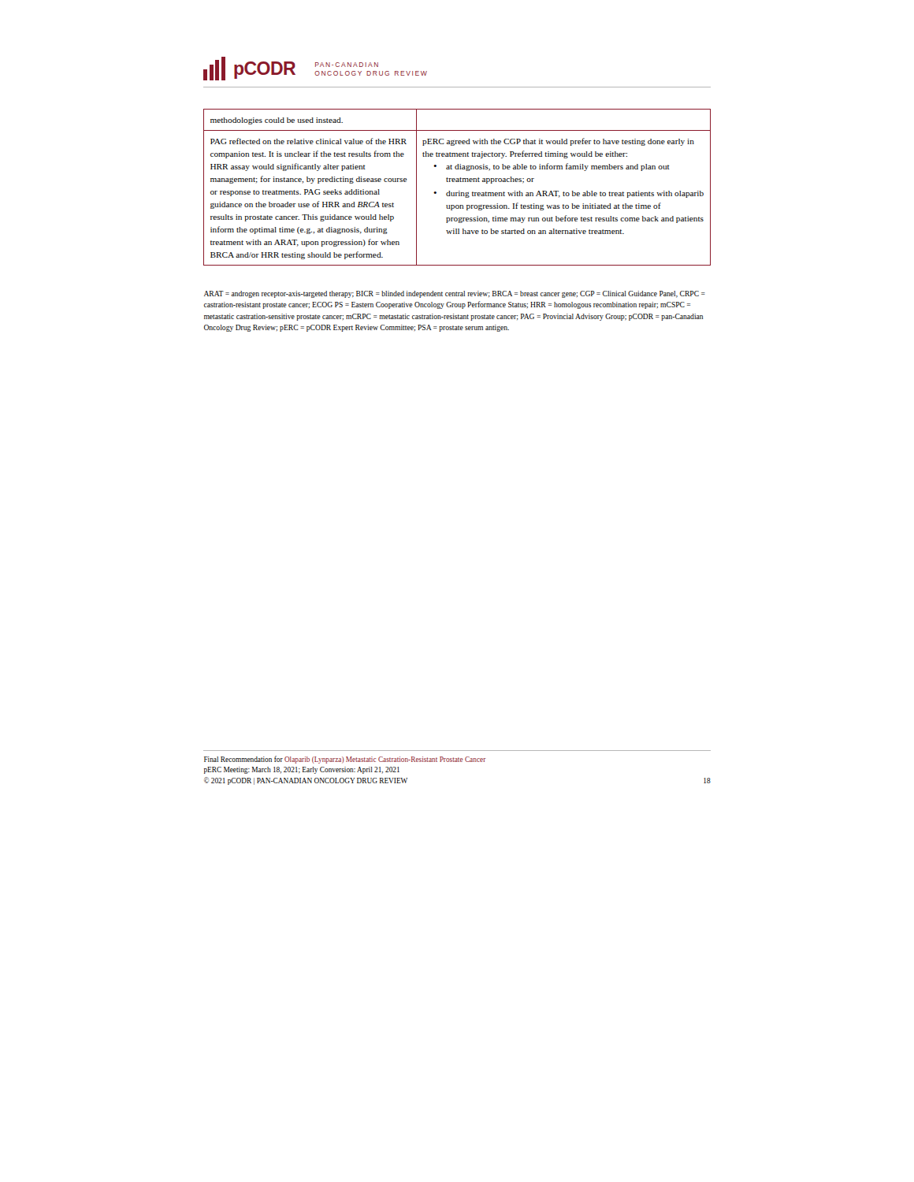pCODR
PAN-CANADIAN
ONCOLOGY DRUG REVIEW
| methodologies could be used instead. | |
| PAG reflected on the relative clinical value of the HRR companion test. It is unclear if the test results from the HRR assay would significantly alter patient management; for instance, by predicting disease course or response to treatments. PAG seeks additional guidance on the broader use of HRR and BRCA test results in prostate cancer. This guidance would help inform the optimal time (e.g., at diagnosis, during treatment with an ARAT, upon progression) for when BRCA and/or HRR testing should be performed. | pERC agreed with the CGP that it would prefer to have testing done early in the treatment trajectory. Preferred timing would be either: at diagnosis, to be able to inform family members and plan out treatment approaches; or during treatment with an ARAT, to be able to treat patients with olaparib upon progression. If testing was to be initiated at the time of progression, time may run out before test results come back and patients will have to be started on an alternative treatment. |
ARAT = androgen receptor-axis-targeted therapy; BICR = blinded independent central review; BRCA = breast cancer gene; CGP = Clinical Guidance Panel, CRPC = castration-resistant prostate cancer; ECOG PS = Eastern Cooperative Oncology Group Performance Status; HRR = homologous recombination repair; mCSPC = metastatic castration-sensitive prostate cancer; mCRPC = metastatic castration-resistant prostate cancer; PAG = Provincial Advisory Group; pCODR = pan-Canadian Oncology Drug Review; pERC = pCODR Expert Review Committee; PSA = prostate serum antigen.
Final Recommendation for Olaparib (Lynparza) Metastatic Castration-Resistant Prostate Cancer
pERC Meeting: March 18, 2021; Early Conversion: April 21, 2021
© 2021 pCODR | PAN-CANADIAN ONCOLOGY DRUG REVIEW 18